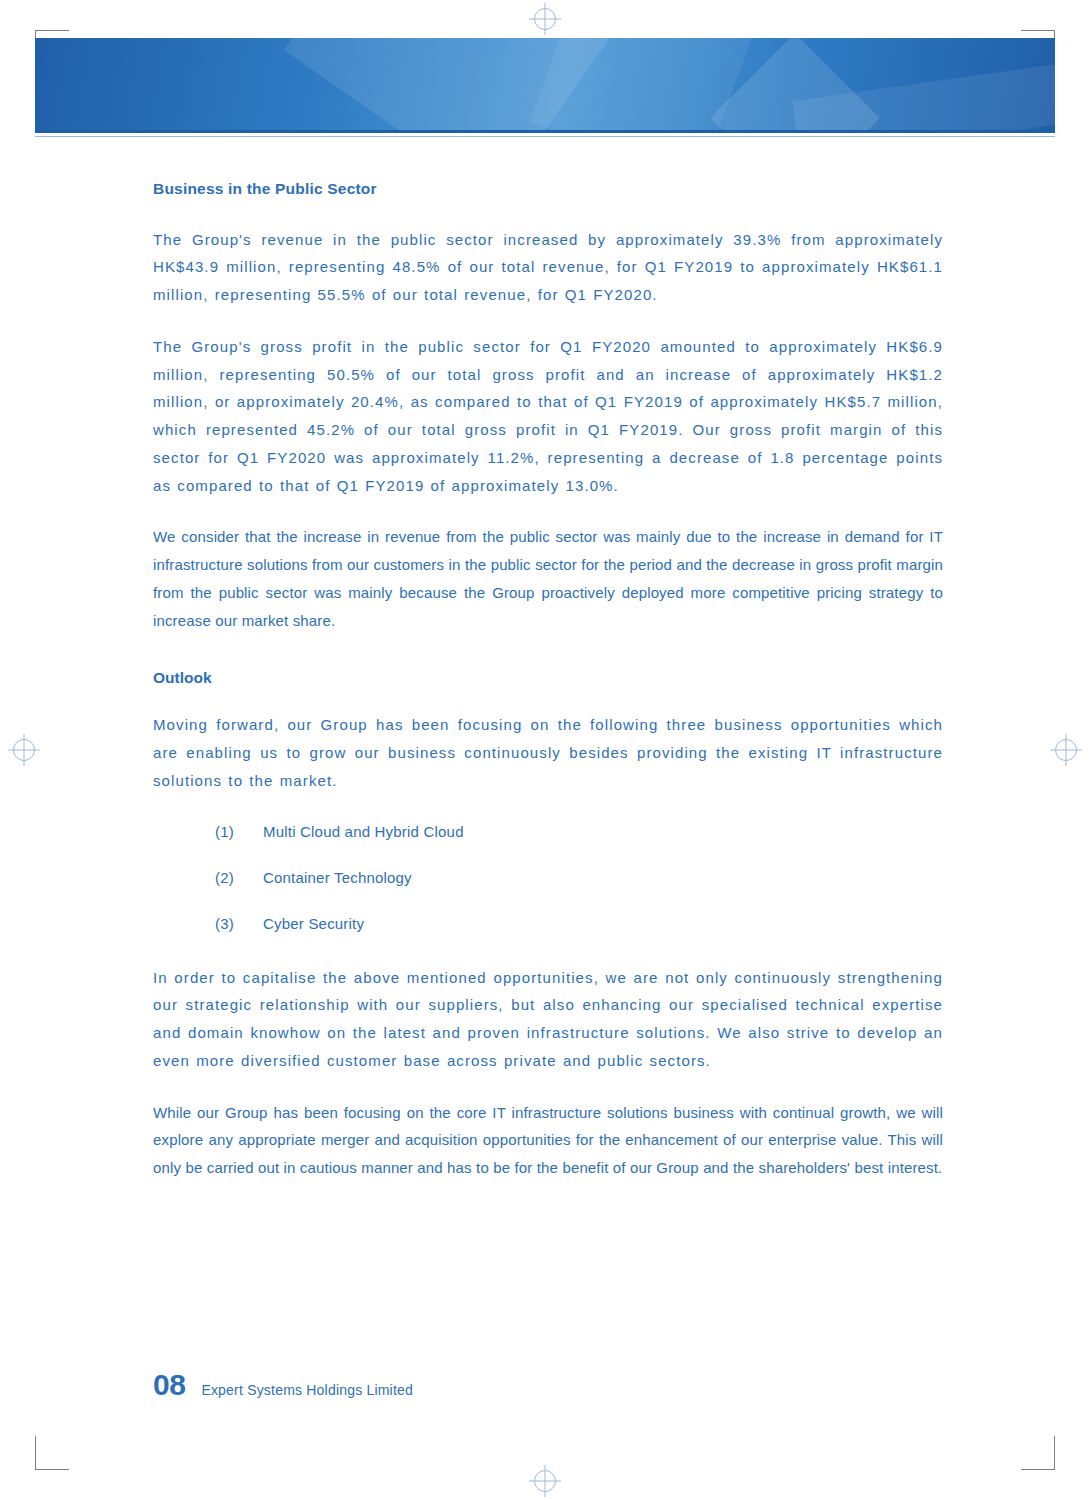Business in the Public Sector
The Group's revenue in the public sector increased by approximately 39.3% from approximately HK$43.9 million, representing 48.5% of our total revenue, for Q1 FY2019 to approximately HK$61.1 million, representing 55.5% of our total revenue, for Q1 FY2020.
The Group's gross profit in the public sector for Q1 FY2020 amounted to approximately HK$6.9 million, representing 50.5% of our total gross profit and an increase of approximately HK$1.2 million, or approximately 20.4%, as compared to that of Q1 FY2019 of approximately HK$5.7 million, which represented 45.2% of our total gross profit in Q1 FY2019. Our gross profit margin of this sector for Q1 FY2020 was approximately 11.2%, representing a decrease of 1.8 percentage points as compared to that of Q1 FY2019 of approximately 13.0%.
We consider that the increase in revenue from the public sector was mainly due to the increase in demand for IT infrastructure solutions from our customers in the public sector for the period and the decrease in gross profit margin from the public sector was mainly because the Group proactively deployed more competitive pricing strategy to increase our market share.
Outlook
Moving forward, our Group has been focusing on the following three business opportunities which are enabling us to grow our business continuously besides providing the existing IT infrastructure solutions to the market.
(1) Multi Cloud and Hybrid Cloud
(2) Container Technology
(3) Cyber Security
In order to capitalise the above mentioned opportunities, we are not only continuously strengthening our strategic relationship with our suppliers, but also enhancing our specialised technical expertise and domain knowhow on the latest and proven infrastructure solutions. We also strive to develop an even more diversified customer base across private and public sectors.
While our Group has been focusing on the core IT infrastructure solutions business with continual growth, we will explore any appropriate merger and acquisition opportunities for the enhancement of our enterprise value. This will only be carried out in cautious manner and has to be for the benefit of our Group and the shareholders' best interest.
08
Expert Systems Holdings Limited